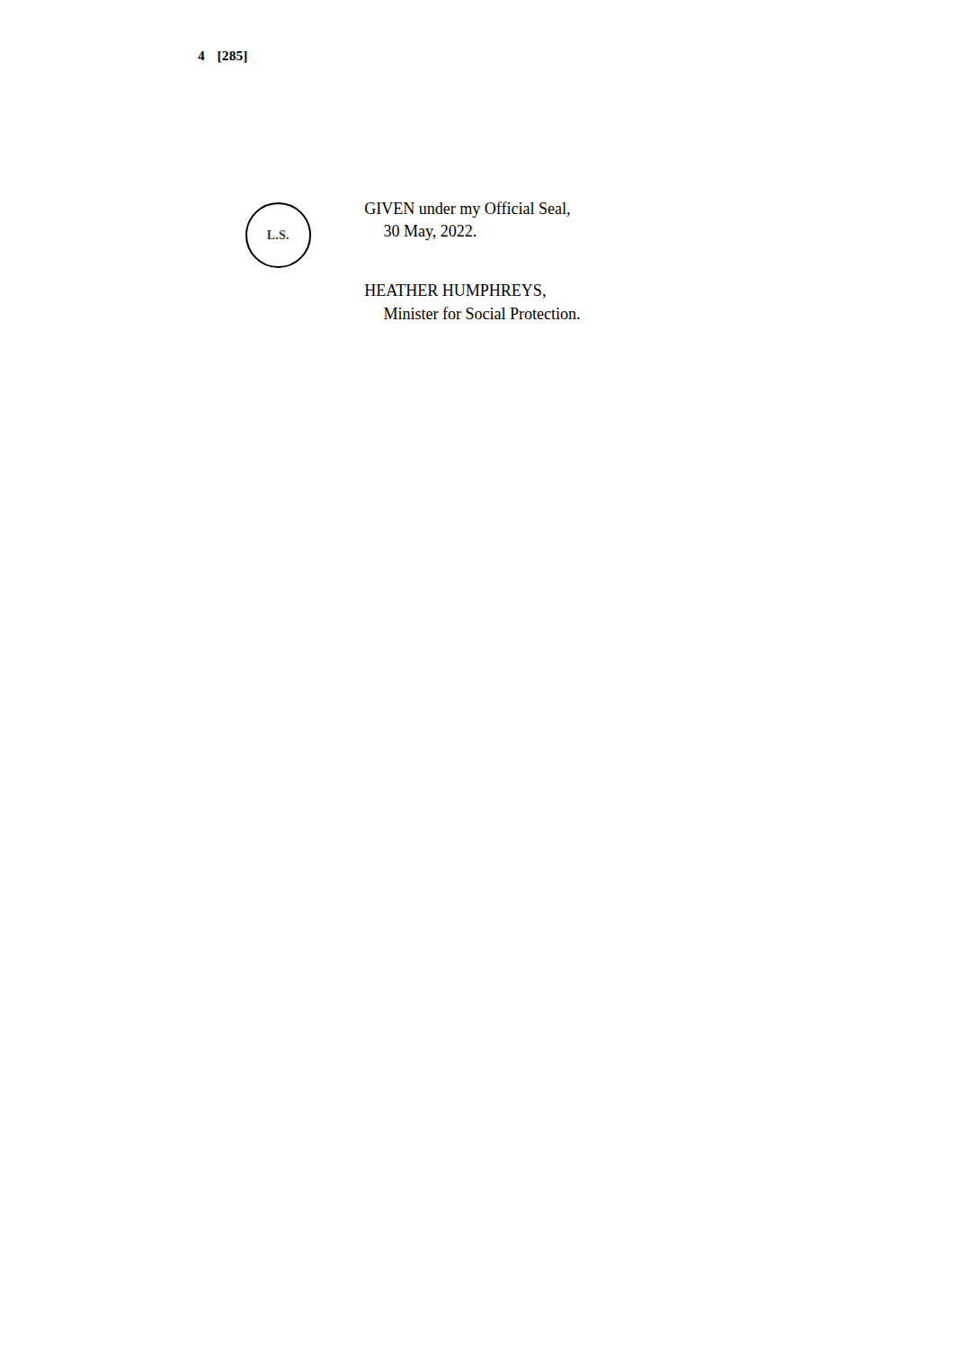4[285]
L.S.
GIVEN under my Official Seal,
30 May, 2022.
HEATHER HUMPHREYS,
Minister for Social Protection.